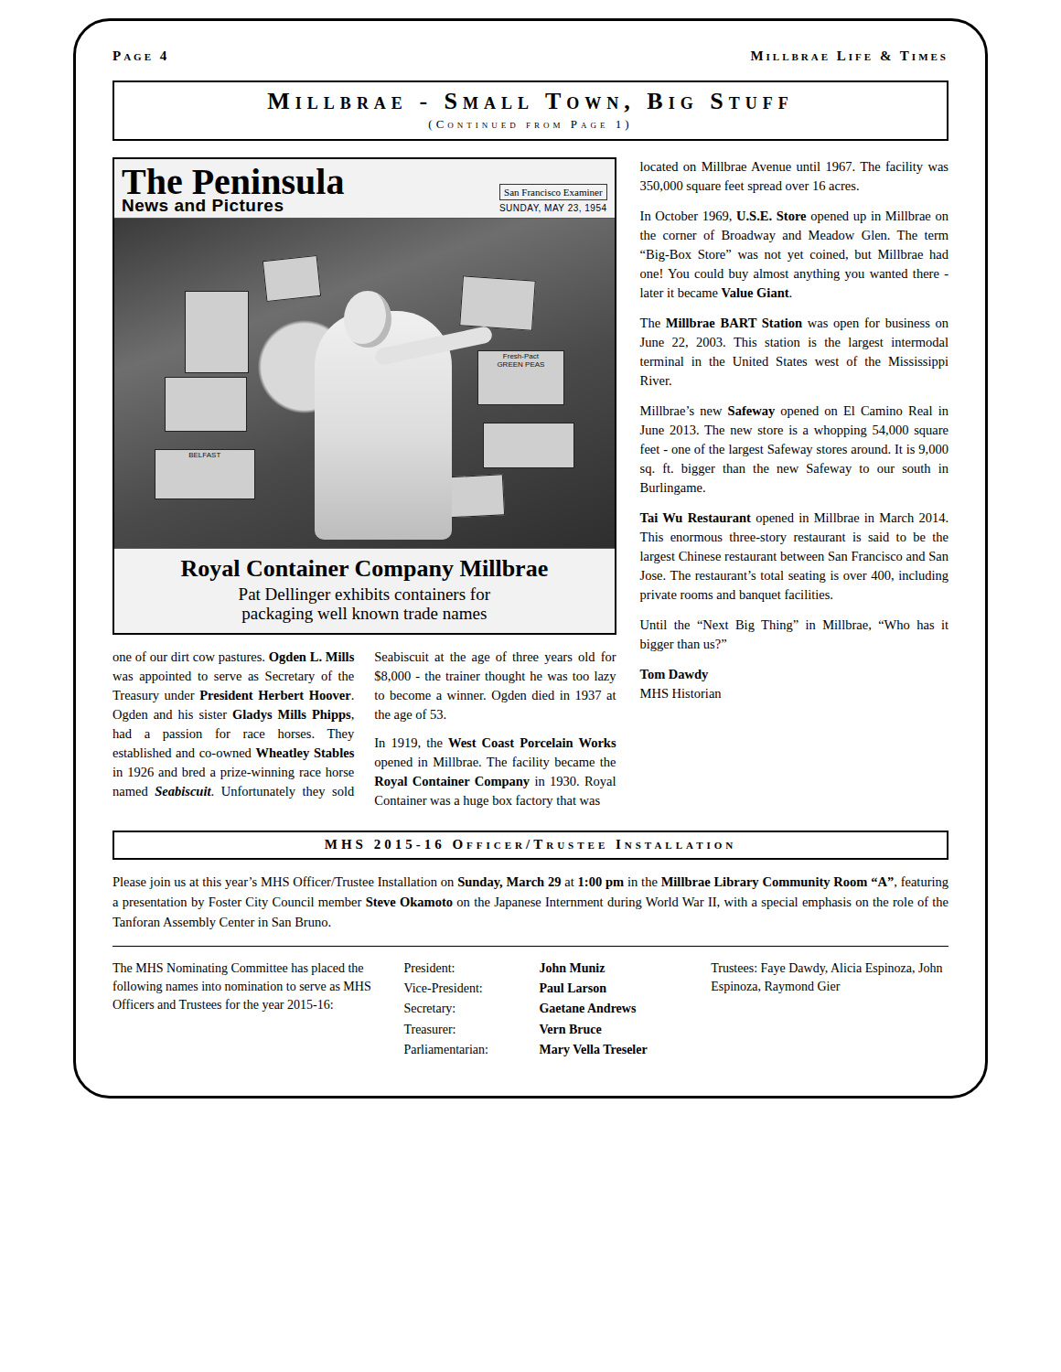Page 4
Millbrae Life & Times
Millbrae - Small Town, Big Stuff
(Continued from Page 1)
The Peninsula News and Pictures
San Francisco Examiner
SUNDAY, MAY 23, 1954
BELFAST
Fresh-Pact
GREEN PEAS
Royal Container Company Millbrae
Pat Dellinger exhibits containers for
packaging well known trade names
one of our dirt cow pastures. Ogden L. Mills was appointed to serve as Secretary of the Treasury under President Herbert Hoover. Ogden and his sister Gladys Mills Phipps, had a passion for race horses. They established and co-owned Wheatley Stables in 1926 and bred a prize-winning race horse named Seabiscuit. Unfortunately they sold Seabiscuit at the age of three years old for $8,000 - the trainer thought he was too lazy to become a winner. Ogden died in 1937 at the age of 53.
In 1919, the West Coast Porcelain Works opened in Millbrae. The facility became the Royal Container Company in 1930. Royal Container was a huge box factory that was
located on Millbrae Avenue until 1967. The facility was 350,000 square feet spread over 16 acres.
In October 1969, U.S.E. Store opened up in Millbrae on the corner of Broadway and Meadow Glen. The term “Big-Box Store” was not yet coined, but Millbrae had one! You could buy almost anything you wanted there - later it became Value Giant.
The Millbrae BART Station was open for business on June 22, 2003. This station is the largest intermodal terminal in the United States west of the Mississippi River.
Millbrae’s new Safeway opened on El Camino Real in June 2013. The new store is a whopping 54,000 square feet - one of the largest Safeway stores around. It is 9,000 sq. ft. bigger than the new Safeway to our south in Burlingame.
Tai Wu Restaurant opened in Millbrae in March 2014. This enormous three-story restaurant is said to be the largest Chinese restaurant between San Francisco and San Jose. The restaurant’s total seating is over 400, including private rooms and banquet facilities.
Until the “Next Big Thing” in Millbrae, “Who has it bigger than us?”
Tom Dawdy
MHS Historian
MHS 2015-16 Officer/Trustee Installation
Please join us at this year’s MHS Officer/Trustee Installation on Sunday, March 29 at 1:00 pm in the Millbrae Library Community Room “A”, featuring a presentation by Foster City Council member Steve Okamoto on the Japanese Internment during World War II, with a special emphasis on the role of the Tanforan Assembly Center in San Bruno.
The MHS Nominating Committee has placed the following names into nomination to serve as MHS Officers and Trustees for the year 2015-16:
President:
John Muniz
Vice-President:
Paul Larson
Secretary:
Gaetane Andrews
Treasurer:
Vern Bruce
Parliamentarian:
Mary Vella Treseler
Trustees: Faye Dawdy, Alicia Espinoza, John Espinoza, Raymond Gier